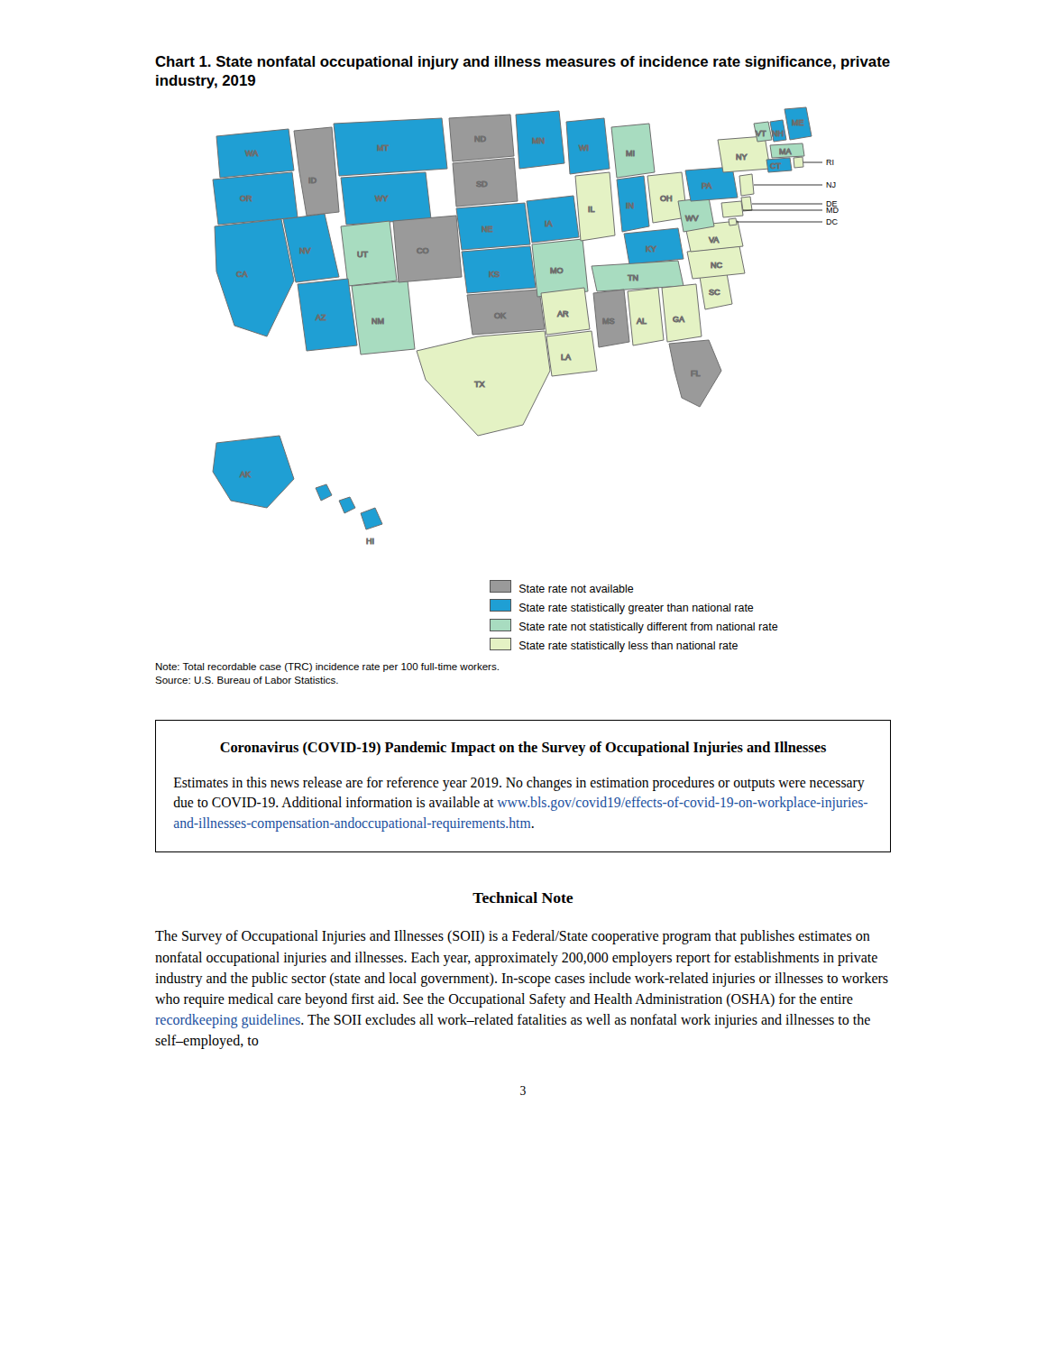Chart 1. State nonfatal occupational injury and illness measures of incidence rate significance, private industry, 2019
State nonfatal occupational injury and illness measures of incidence rate significance, private industry, 2019 Choropleth map of U.S. states. Categories: state rate not available; state rate statistically greater than national rate; state rate not statistically different from national rate; state rate statistically less than national rate. WA OR CA NV ID MT WY UT AZ NM CO ND SD NE KS OK TX MN IA MO AR LA WI IL MI IN OH KY TN MS AL GA FL SC NC VA WV PA NY VT NH ME MA CT AK HI RI NJ DE MD DC
| | State rate not available |
| | State rate statistically greater than national rate |
| | State rate not statistically different from national rate |
| | State rate statistically less than national rate |
Note: Total recordable case (TRC) incidence rate per 100 full-time workers.
Source: U.S. Bureau of Labor Statistics.
Coronavirus (COVID-19) Pandemic Impact on the Survey of Occupational Injuries and Illnesses
Estimates in this news release are for reference year 2019. No changes in estimation procedures or outputs were necessary due to COVID-19. Additional information is available at www.bls.gov/covid19/effects-of-covid-19-on-workplace-injuries-and-illnesses-compensation-andoccupational-requirements.htm.
Technical Note
The Survey of Occupational Injuries and Illnesses (SOII) is a Federal/State cooperative program that publishes estimates on nonfatal occupational injuries and illnesses. Each year, approximately 200,000 employers report for establishments in private industry and the public sector (state and local government). In-scope cases include work-related injuries or illnesses to workers who require medical care beyond first aid. See the Occupational Safety and Health Administration (OSHA) for the entire recordkeeping guidelines. The SOII excludes all work–related fatalities as well as nonfatal work injuries and illnesses to the self–employed, to
3